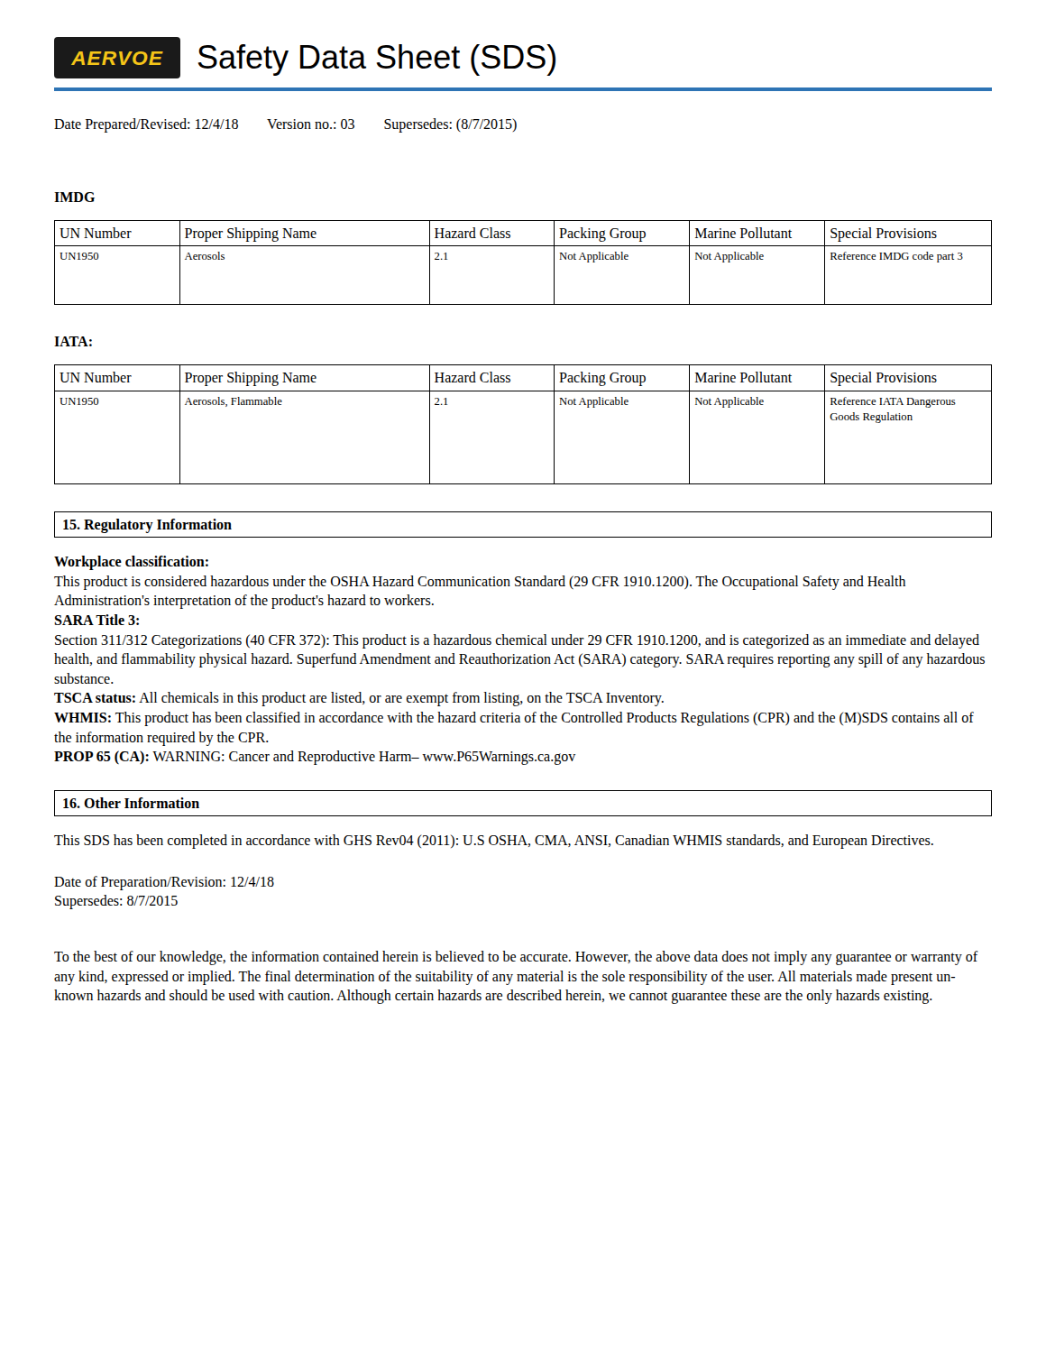Safety Data Sheet (SDS)
Date Prepared/Revised: 12/4/18 Version no.: 03 Supersedes: (8/7/2015)
IMDG
| UN Number | Proper Shipping Name | Hazard Class | Packing Group | Marine Pollutant | Special Provisions |
| --- | --- | --- | --- | --- | --- |
| UN1950 | Aerosols | 2.1 | Not Applicable | Not Applicable | Reference IMDG code part 3 |
IATA:
| UN Number | Proper Shipping Name | Hazard Class | Packing Group | Marine Pollutant | Special Provisions |
| --- | --- | --- | --- | --- | --- |
| UN1950 | Aerosols, Flammable | 2.1 | Not Applicable | Not Applicable | Reference IATA Dangerous Goods Regulation |
15. Regulatory Information
Workplace classification:
This product is considered hazardous under the OSHA Hazard Communication Standard (29 CFR 1910.1200). The Occupational Safety and Health Administration's interpretation of the product's hazard to workers.
SARA Title 3:
Section 311/312 Categorizations (40 CFR 372): This product is a hazardous chemical under 29 CFR 1910.1200, and is categorized as an immediate and delayed health, and flammability physical hazard. Superfund Amendment and Reauthorization Act (SARA) category. SARA requires reporting any spill of any hazardous substance.
TSCA status: All chemicals in this product are listed, or are exempt from listing, on the TSCA Inventory.
WHMIS: This product has been classified in accordance with the hazard criteria of the Controlled Products Regulations (CPR) and the (M)SDS contains all of the information required by the CPR.
PROP 65 (CA): WARNING: Cancer and Reproductive Harm– www.P65Warnings.ca.gov
16. Other Information
This SDS has been completed in accordance with GHS Rev04 (2011): U.S OSHA, CMA, ANSI, Canadian WHMIS standards, and European Directives.
Date of Preparation/Revision: 12/4/18
Supersedes: 8/7/2015
To the best of our knowledge, the information contained herein is believed to be accurate. However, the above data does not imply any guarantee or warranty of any kind, expressed or implied. The final determination of the suitability of any material is the sole responsibility of the user. All materials made present un-known hazards and should be used with caution. Although certain hazards are described herein, we cannot guarantee these are the only hazards existing.